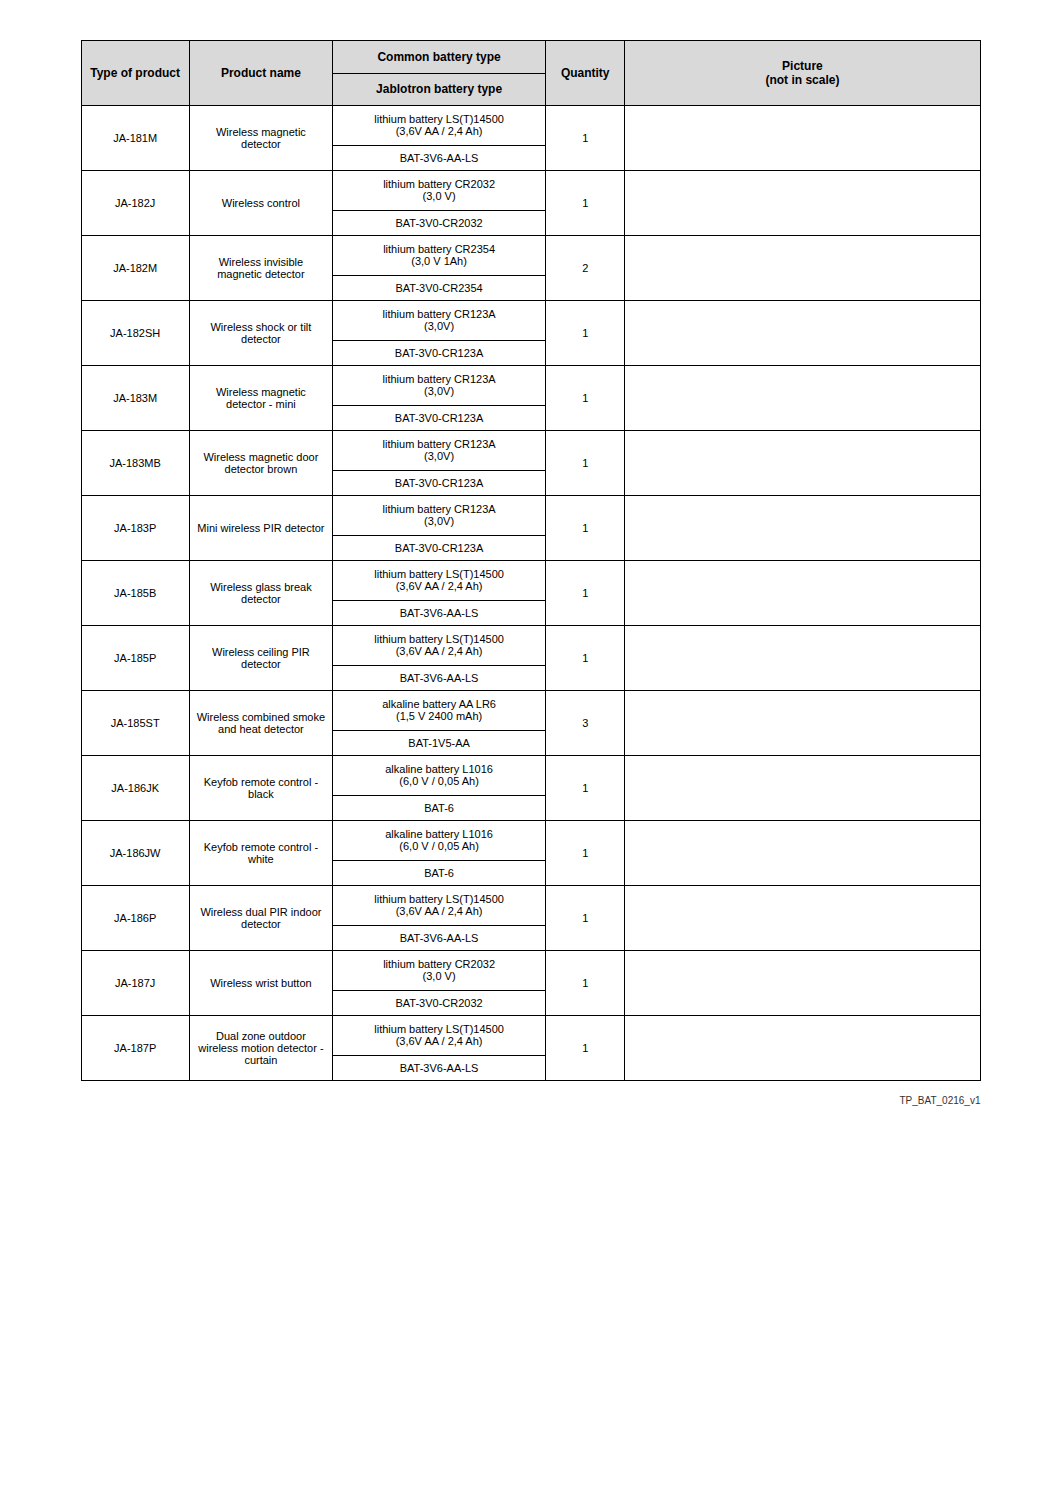| Type of product | Product name | Common battery type | Quantity | Picture (not in scale) |
| --- | --- | --- | --- | --- |
| Jablotron battery type |
| JA-181M | Wireless magnetic detector | lithium battery LS(T)14500 (3,6V AA / 2,4 Ah) | 1 | |
| BAT-3V6-AA-LS |
| JA-182J | Wireless control | lithium battery CR2032 (3,0 V) | 1 | |
| BAT-3V0-CR2032 |
| JA-182M | Wireless invisible magnetic detector | lithium battery CR2354 (3,0 V 1Ah) | 2 | |
| BAT-3V0-CR2354 |
| JA-182SH | Wireless shock or tilt detector | lithium battery CR123A (3,0V) | 1 | |
| BAT-3V0-CR123A |
| JA-183M | Wireless magnetic detector - mini | lithium battery CR123A (3,0V) | 1 | |
| BAT-3V0-CR123A |
| JA-183MB | Wireless magnetic door detector brown | lithium battery CR123A (3,0V) | 1 | |
| BAT-3V0-CR123A |
| JA-183P | Mini wireless PIR detector | lithium battery CR123A (3,0V) | 1 | |
| BAT-3V0-CR123A |
| JA-185B | Wireless glass break detector | lithium battery LS(T)14500 (3,6V AA / 2,4 Ah) | 1 | |
| BAT-3V6-AA-LS |
| JA-185P | Wireless ceiling PIR detector | lithium battery LS(T)14500 (3,6V AA / 2,4 Ah) | 1 | |
| BAT-3V6-AA-LS |
| JA-185ST | Wireless combined smoke and heat detector | alkaline battery AA LR6 (1,5 V 2400 mAh) | 3 | |
| BAT-1V5-AA |
| JA-186JK | Keyfob remote control - black | alkaline battery L1016 (6,0 V / 0,05 Ah) | 1 | |
| BAT-6 |
| JA-186JW | Keyfob remote control - white | alkaline battery L1016 (6,0 V / 0,05 Ah) | 1 | |
| BAT-6 |
| JA-186P | Wireless dual PIR indoor detector | lithium battery LS(T)14500 (3,6V AA / 2,4 Ah) | 1 | |
| BAT-3V6-AA-LS |
| JA-187J | Wireless wrist button | lithium battery CR2032 (3,0 V) | 1 | |
| BAT-3V0-CR2032 |
| JA-187P | Dual zone outdoor wireless motion detector - curtain | lithium battery LS(T)14500 (3,6V AA / 2,4 Ah) | 1 | |
| BAT-3V6-AA-LS |
TP_BAT_0216_v1